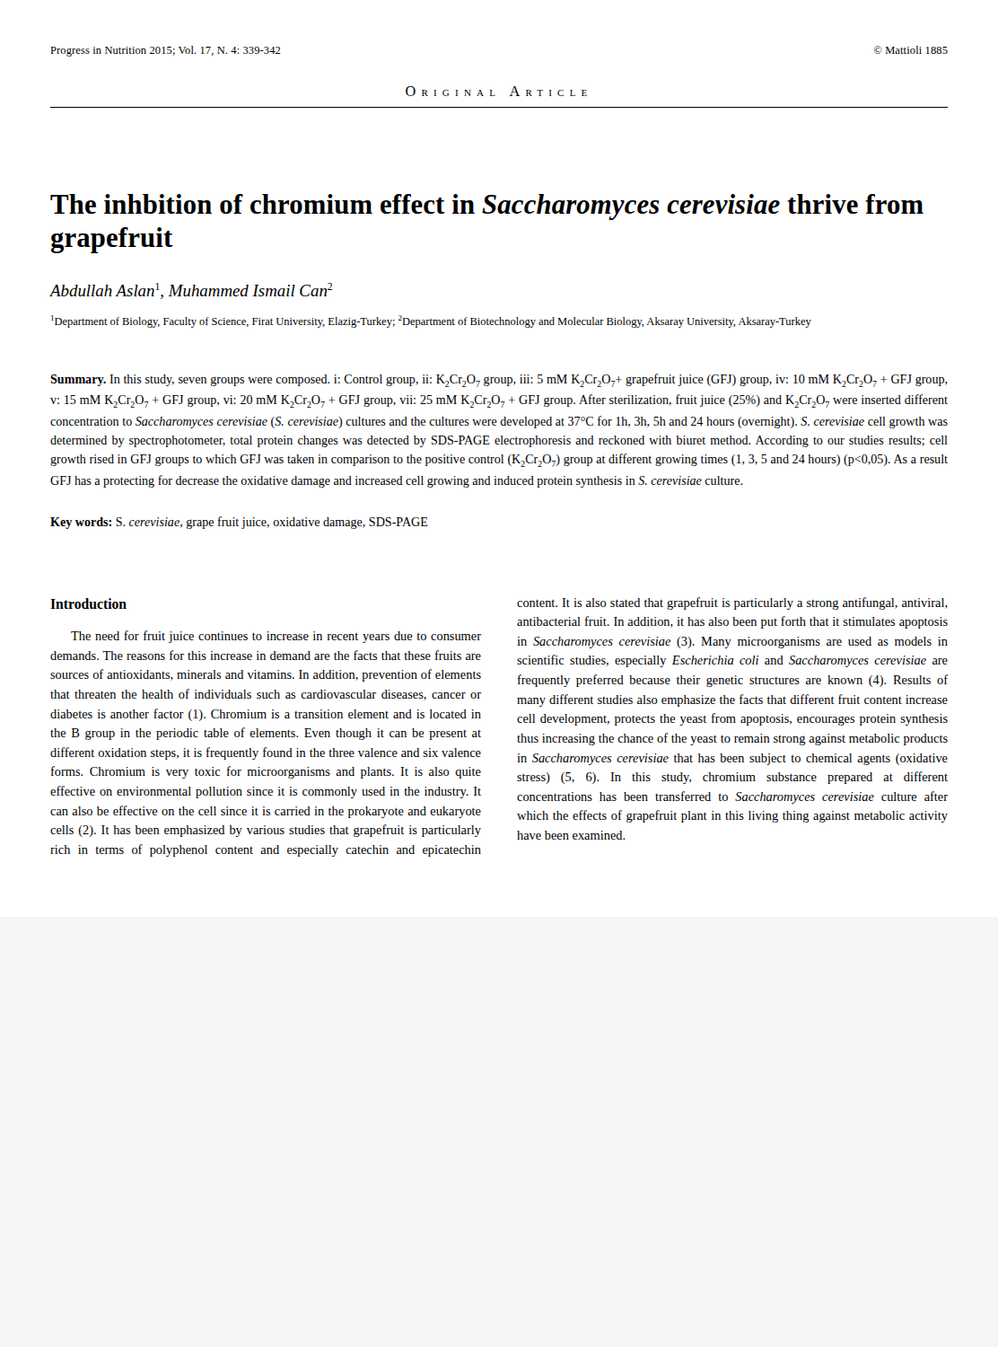Progress in Nutrition 2015; Vol. 17, N. 4: 339-342
© Mattioli 1885
Original Article
The inhbition of chromium effect in Saccharomyces cerevisiae thrive from grapefruit
Abdullah Aslan1, Muhammed Ismail Can2
1Department of Biology, Faculty of Science, Firat University, Elazig-Turkey; 2Department of Biotechnology and Molecular Biology, Aksaray University, Aksaray-Turkey
Summary. In this study, seven groups were composed. i: Control group, ii: K2Cr2O7 group, iii: 5 mM K2Cr2O7+ grapefruit juice (GFJ) group, iv: 10 mM K2Cr2O7 + GFJ group, v: 15 mM K2Cr2O7 + GFJ group, vi: 20 mM K2Cr2O7 + GFJ group, vii: 25 mM K2Cr2O7 + GFJ group. After sterilization, fruit juice (25%) and K2Cr2O7 were inserted different concentration to Saccharomyces cerevisiae (S. cerevisiae) cultures and the cultures were developed at 37°C for 1h, 3h, 5h and 24 hours (overnight). S. cerevisiae cell growth was determined by spectrophotometer, total protein changes was detected by SDS-PAGE electrophoresis and reckoned with biuret method. According to our studies results; cell growth rised in GFJ groups to which GFJ was taken in comparison to the positive control (K2Cr2O7) group at different growing times (1, 3, 5 and 24 hours) (p<0,05). As a result GFJ has a protecting for decrease the oxidative damage and increased cell growing and induced protein synthesis in S. cerevisiae culture.
Key words: S. cerevisiae, grape fruit juice, oxidative damage, SDS-PAGE
Introduction
The need for fruit juice continues to increase in recent years due to consumer demands. The reasons for this increase in demand are the facts that these fruits are sources of antioxidants, minerals and vitamins. In addition, prevention of elements that threaten the health of individuals such as cardiovascular diseases, cancer or diabetes is another factor (1). Chromium is a transition element and is located in the B group in the periodic table of elements. Even though it can be present at different oxidation steps, it is frequently found in the three valence and six valence forms. Chromium is very toxic for microorganisms and plants. It is also quite effective on environmental pollution since it is commonly used in the industry. It can also be effective on the cell since it is carried in the prokaryote and eukaryote cells (2). It has been emphasized by various studies that grapefruit is particularly rich in terms of polyphenol content and especially catechin and epicatechin content. It is also stated that grapefruit is particularly a strong antifungal, antiviral, antibacterial fruit. In addition, it has also been put forth that it stimulates apoptosis in Saccharomyces cerevisiae (3). Many microorganisms are used as models in scientific studies, especially Escherichia coli and Saccharomyces cerevisiae are frequently preferred because their genetic structures are known (4). Results of many different studies also emphasize the facts that different fruit content increase cell development, protects the yeast from apoptosis, encourages protein synthesis thus increasing the chance of the yeast to remain strong against metabolic products in Saccharomyces cerevisiae that has been subject to chemical agents (oxidative stress) (5, 6). In this study, chromium substance prepared at different concentrations has been transferred to Saccharomyces cerevisiae culture after which the effects of grapefruit plant in this living thing against metabolic activity have been examined.